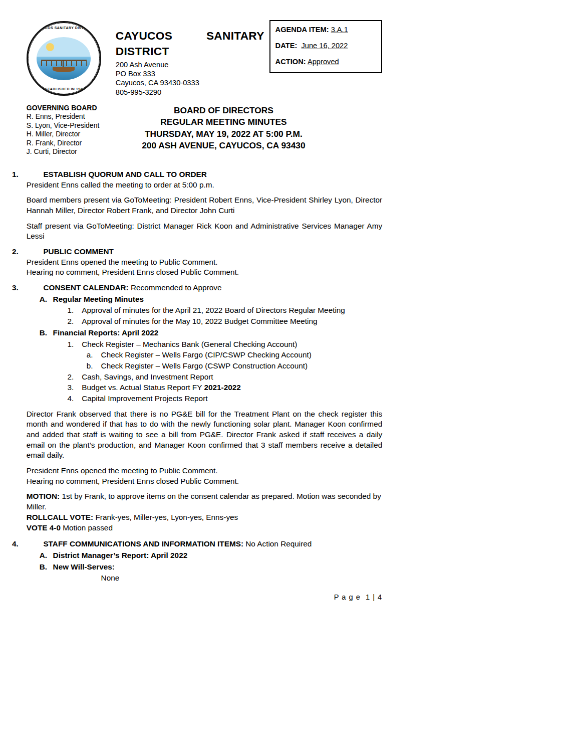CAYUCOS SANITARY DISTRICT
ESTABLISHED IN 1942
CAYUCOS SANITARY DISTRICT
200 Ash Avenue
PO Box 333
Cayucos, CA 93430-0333
805-995-3290
AGENDA ITEM: 3.A.1
DATE: June 16, 2022
ACTION: Approved
GOVERNING BOARD
R. Enns, President
S. Lyon, Vice-President
H. Miller, Director
R. Frank, Director
J. Curti, Director
BOARD OF DIRECTORS
REGULAR MEETING MINUTES
THURSDAY, MAY 19, 2022 AT 5:00 P.M.
200 ASH AVENUE, CAYUCOS, CA 93430
ESTABLISH QUORUM AND CALL TO ORDER
President Enns called the meeting to order at 5:00 p.m.
Board members present via GoToMeeting: President Robert Enns, Vice-President Shirley Lyon, Director Hannah Miller, Director Robert Frank, and Director John Curti
Staff present via GoToMeeting: District Manager Rick Koon and Administrative Services Manager Amy Lessi
PUBLIC COMMENT
President Enns opened the meeting to Public Comment.
Hearing no comment, President Enns closed Public Comment.
CONSENT CALENDAR: Recommended to Approve
A. Regular Meeting Minutes
1. Approval of minutes for the April 21, 2022 Board of Directors Regular Meeting
2. Approval of minutes for the May 10, 2022 Budget Committee Meeting
B. Financial Reports: April 2022
1. Check Register – Mechanics Bank (General Checking Account)
a. Check Register – Wells Fargo (CIP/CSWP Checking Account)
b. Check Register – Wells Fargo (CSWP Construction Account)
2. Cash, Savings, and Investment Report
3. Budget vs. Actual Status Report FY 2021-2022
4. Capital Improvement Projects Report
Director Frank observed that there is no PG&E bill for the Treatment Plant on the check register this month and wondered if that has to do with the newly functioning solar plant. Manager Koon confirmed and added that staff is waiting to see a bill from PG&E. Director Frank asked if staff receives a daily email on the plant’s production, and Manager Koon confirmed that 3 staff members receive a detailed email daily.
President Enns opened the meeting to Public Comment.
Hearing no comment, President Enns closed Public Comment.
MOTION: 1st by Frank, to approve items on the consent calendar as prepared. Motion was seconded by Miller.
ROLLCALL VOTE: Frank-yes, Miller-yes, Lyon-yes, Enns-yes
VOTE 4-0 Motion passed
STAFF COMMUNICATIONS AND INFORMATION ITEMS: No Action Required
A. District Manager’s Report: April 2022
B. New Will-Serves:
None
P a g e 1 | 4